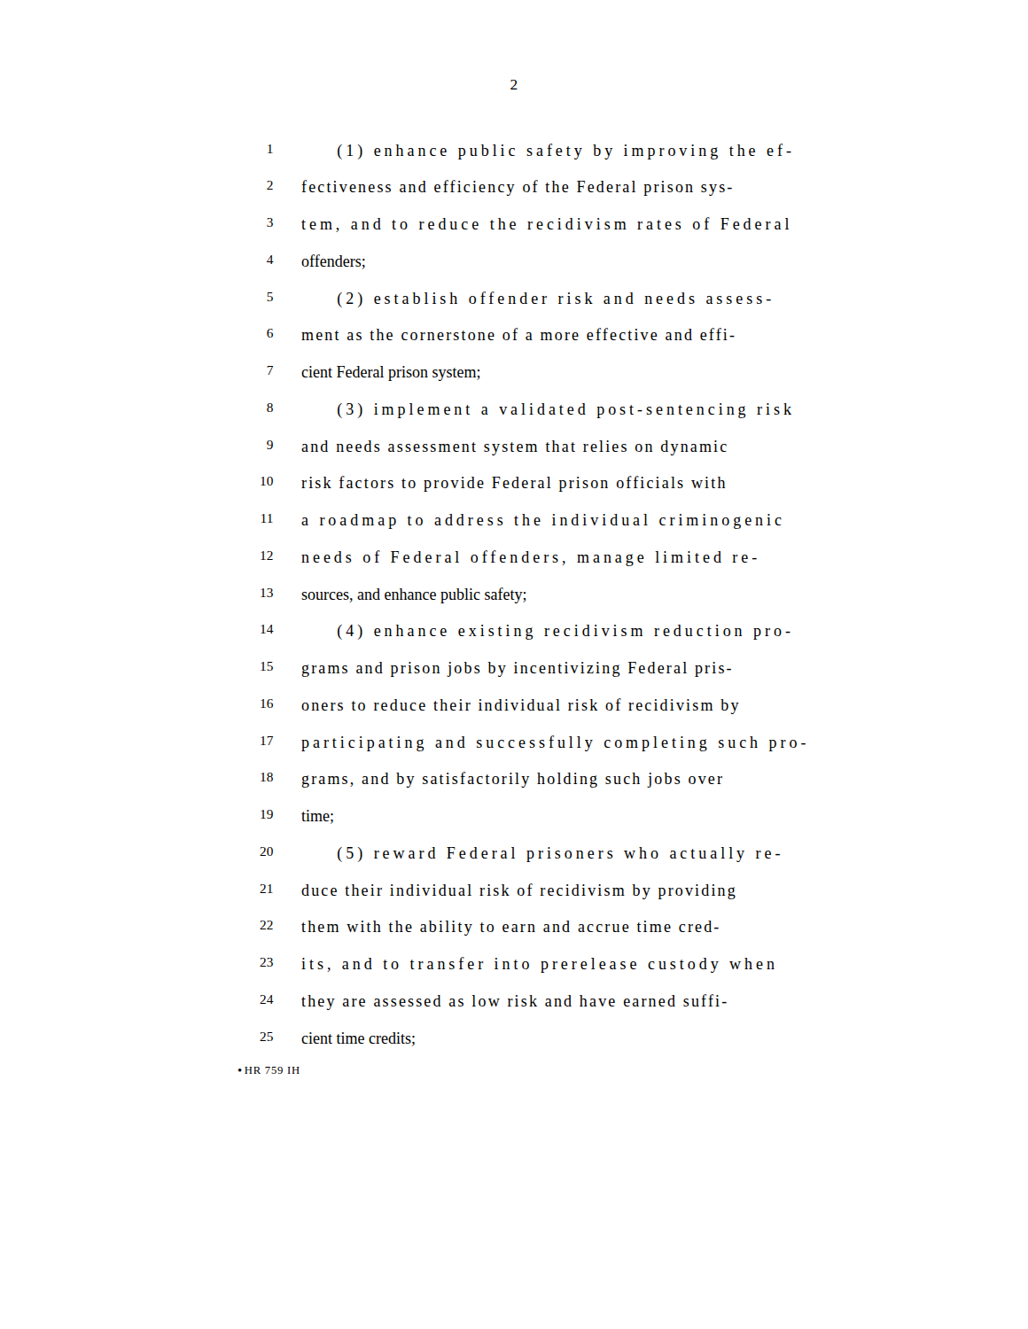2
(1) enhance public safety by improving the ef-
fectiveness and efficiency of the Federal prison sys-
tem, and to reduce the recidivism rates of Federal
offenders;
(2) establish offender risk and needs assess-
ment as the cornerstone of a more effective and effi-
cient Federal prison system;
(3) implement a validated post-sentencing risk
and needs assessment system that relies on dynamic
risk factors to provide Federal prison officials with
a roadmap to address the individual criminogenic
needs of Federal offenders, manage limited re-
sources, and enhance public safety;
(4) enhance existing recidivism reduction pro-
grams and prison jobs by incentivizing Federal pris-
oners to reduce their individual risk of recidivism by
participating and successfully completing such pro-
grams, and by satisfactorily holding such jobs over
time;
(5) reward Federal prisoners who actually re-
duce their individual risk of recidivism by providing
them with the ability to earn and accrue time cred-
its, and to transfer into prerelease custody when
they are assessed as low risk and have earned suffi-
cient time credits;
•HR 759 IH